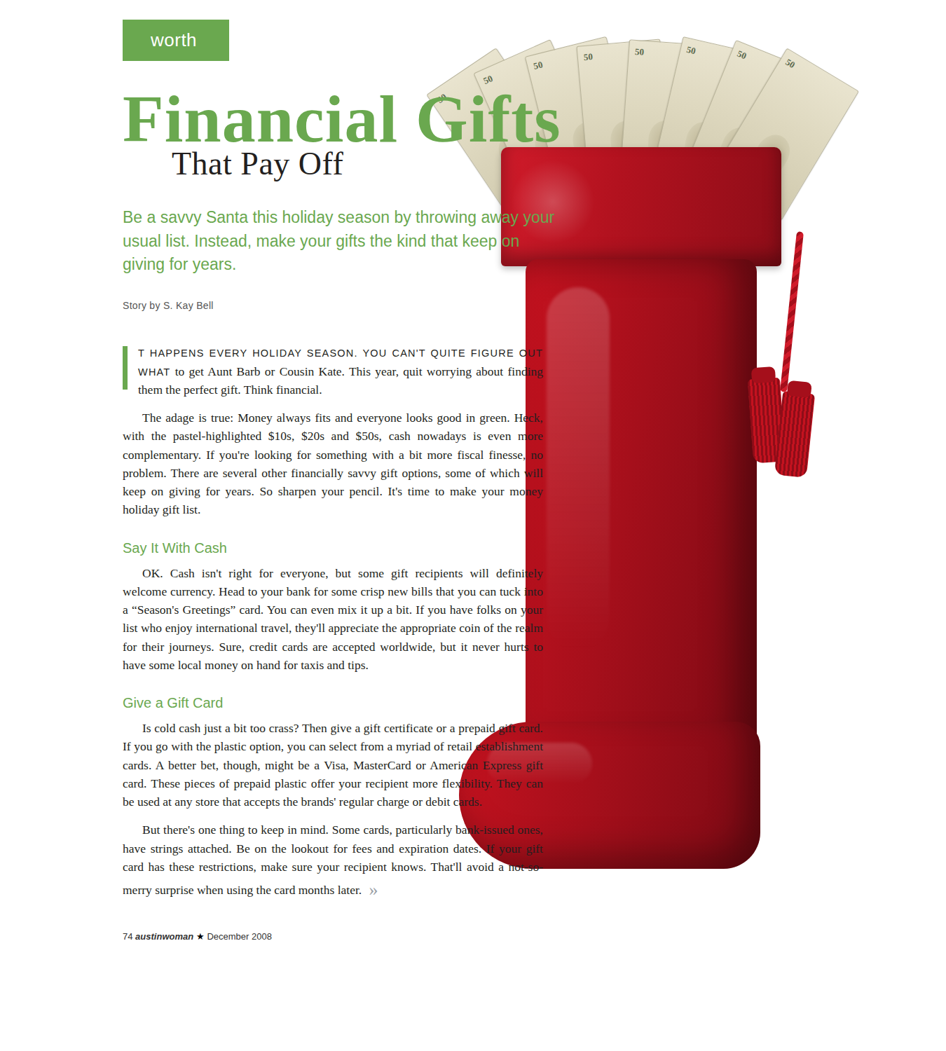worth
Financial Gifts
That Pay Off
Be a savvy Santa this holiday season by throwing away your usual list. Instead, make your gifts the kind that keep on giving for years.
Story by S. Kay Bell
T happens every holiday season. You can't quite figure out what to get Aunt Barb or Cousin Kate. This year, quit worrying about finding them the perfect gift. Think financial.
The adage is true: Money always fits and everyone looks good in green. Heck, with the pastel-highlighted $10s, $20s and $50s, cash nowadays is even more complementary. If you're looking for something with a bit more fiscal finesse, no problem. There are several other financially savvy gift options, some of which will keep on giving for years. So sharpen your pencil. It's time to make your money holiday gift list.
Say It With Cash
OK. Cash isn't right for everyone, but some gift recipients will definitely welcome currency. Head to your bank for some crisp new bills that you can tuck into a “Season's Greetings” card. You can even mix it up a bit. If you have folks on your list who enjoy international travel, they'll appreciate the appropriate coin of the realm for their journeys. Sure, credit cards are accepted worldwide, but it never hurts to have some local money on hand for taxis and tips.
Give a Gift Card
Is cold cash just a bit too crass? Then give a gift certificate or a prepaid gift card. If you go with the plastic option, you can select from a myriad of retail establishment cards. A better bet, though, might be a Visa, MasterCard or American Express gift card. These pieces of prepaid plastic offer your recipient more flexibility. They can be used at any store that accepts the brands' regular charge or debit cards.
But there's one thing to keep in mind. Some cards, particularly bank-issued ones, have strings attached. Be on the lookout for fees and expiration dates. If your gift card has these restrictions, make sure your recipient knows. That'll avoid a not-so-merry surprise when using the card months later. »
74 austinwoman ★ December 2008